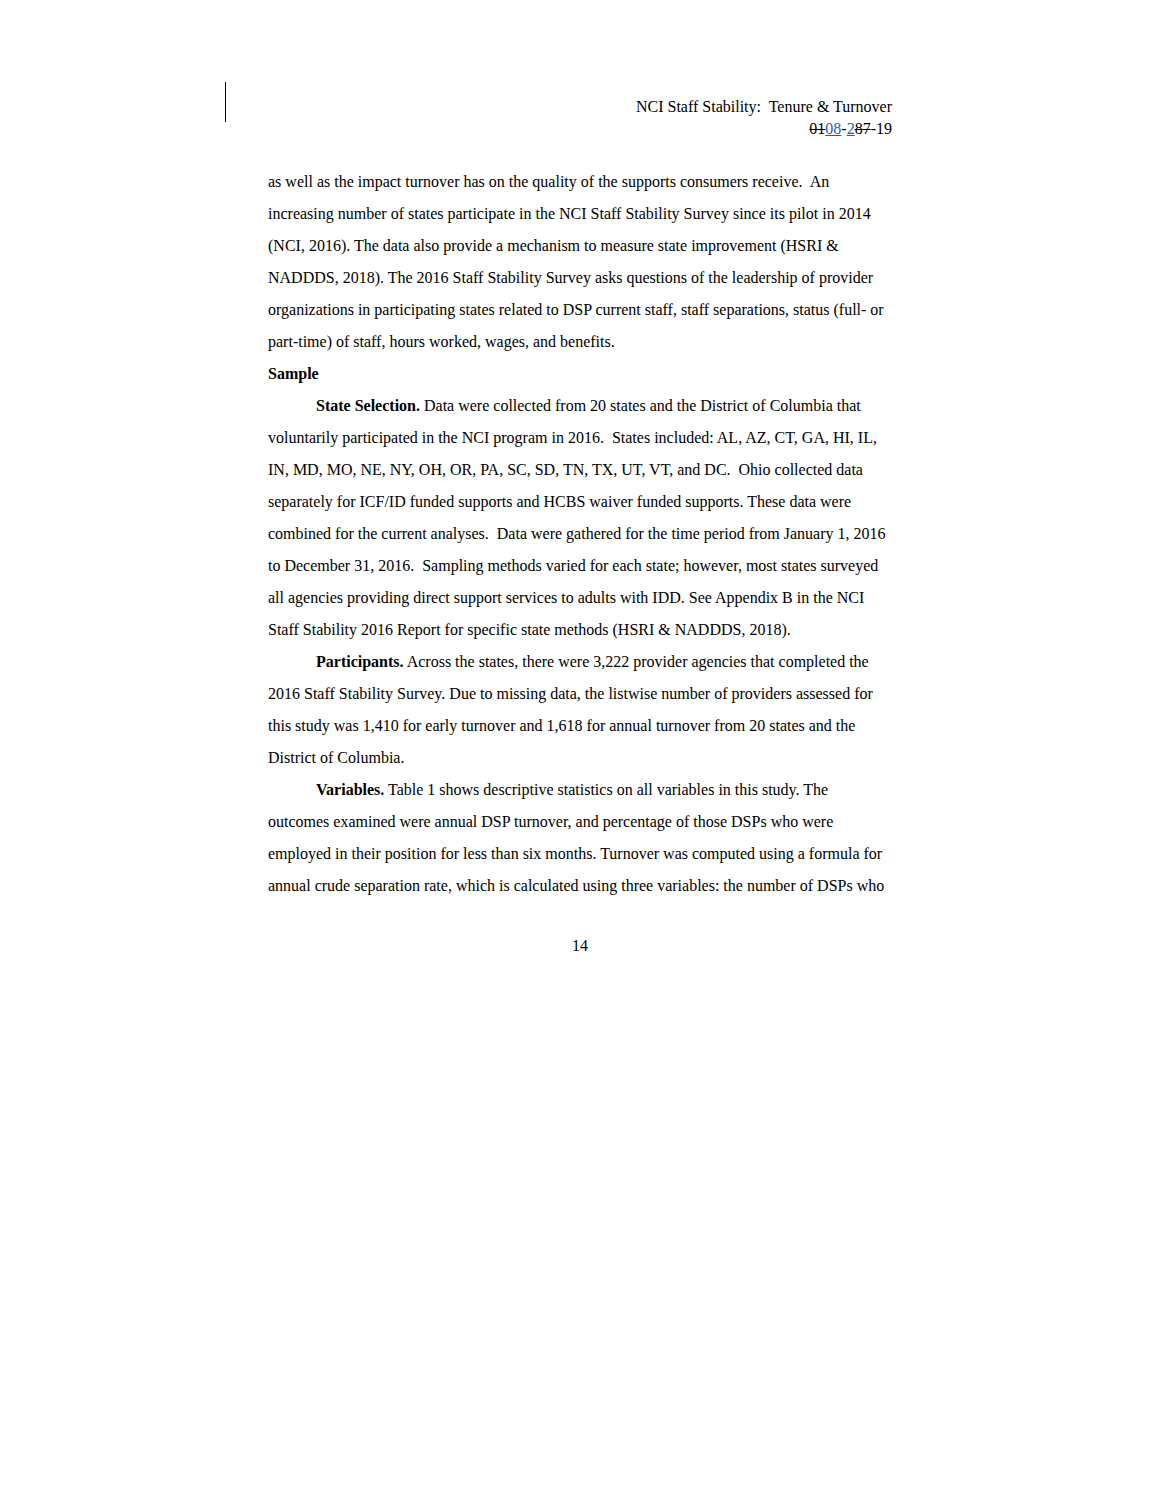NCI Staff Stability: Tenure & Turnover 0108-287-19
as well as the impact turnover has on the quality of the supports consumers receive. An increasing number of states participate in the NCI Staff Stability Survey since its pilot in 2014 (NCI, 2016). The data also provide a mechanism to measure state improvement (HSRI & NADDDS, 2018). The 2016 Staff Stability Survey asks questions of the leadership of provider organizations in participating states related to DSP current staff, staff separations, status (full- or part-time) of staff, hours worked, wages, and benefits.
Sample
State Selection. Data were collected from 20 states and the District of Columbia that voluntarily participated in the NCI program in 2016. States included: AL, AZ, CT, GA, HI, IL, IN, MD, MO, NE, NY, OH, OR, PA, SC, SD, TN, TX, UT, VT, and DC. Ohio collected data separately for ICF/ID funded supports and HCBS waiver funded supports. These data were combined for the current analyses. Data were gathered for the time period from January 1, 2016 to December 31, 2016. Sampling methods varied for each state; however, most states surveyed all agencies providing direct support services to adults with IDD. See Appendix B in the NCI Staff Stability 2016 Report for specific state methods (HSRI & NADDDS, 2018).
Participants. Across the states, there were 3,222 provider agencies that completed the 2016 Staff Stability Survey. Due to missing data, the listwise number of providers assessed for this study was 1,410 for early turnover and 1,618 for annual turnover from 20 states and the District of Columbia.
Variables. Table 1 shows descriptive statistics on all variables in this study. The outcomes examined were annual DSP turnover, and percentage of those DSPs who were employed in their position for less than six months. Turnover was computed using a formula for annual crude separation rate, which is calculated using three variables: the number of DSPs who
14